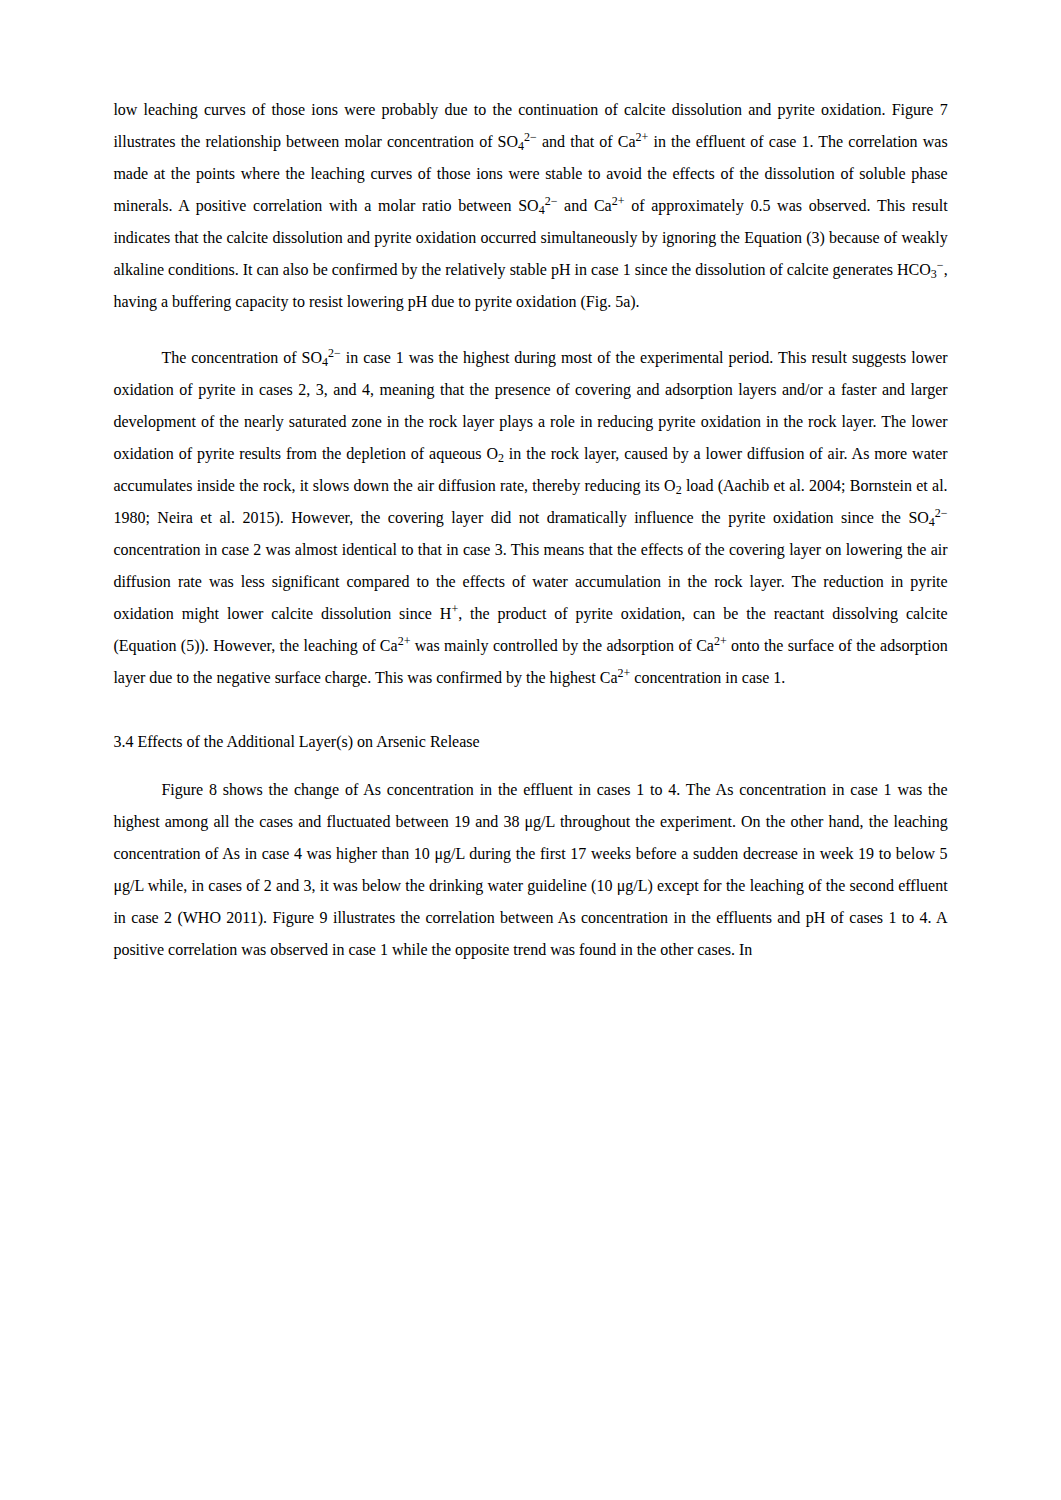low leaching curves of those ions were probably due to the continuation of calcite dissolution and pyrite oxidation. Figure 7 illustrates the relationship between molar concentration of SO42− and that of Ca2+ in the effluent of case 1. The correlation was made at the points where the leaching curves of those ions were stable to avoid the effects of the dissolution of soluble phase minerals. A positive correlation with a molar ratio between SO42− and Ca2+ of approximately 0.5 was observed. This result indicates that the calcite dissolution and pyrite oxidation occurred simultaneously by ignoring the Equation (3) because of weakly alkaline conditions. It can also be confirmed by the relatively stable pH in case 1 since the dissolution of calcite generates HCO3−, having a buffering capacity to resist lowering pH due to pyrite oxidation (Fig. 5a).
The concentration of SO42− in case 1 was the highest during most of the experimental period. This result suggests lower oxidation of pyrite in cases 2, 3, and 4, meaning that the presence of covering and adsorption layers and/or a faster and larger development of the nearly saturated zone in the rock layer plays a role in reducing pyrite oxidation in the rock layer. The lower oxidation of pyrite results from the depletion of aqueous O2 in the rock layer, caused by a lower diffusion of air. As more water accumulates inside the rock, it slows down the air diffusion rate, thereby reducing its O2 load (Aachib et al. 2004; Bornstein et al. 1980; Neira et al. 2015). However, the covering layer did not dramatically influence the pyrite oxidation since the SO42− concentration in case 2 was almost identical to that in case 3. This means that the effects of the covering layer on lowering the air diffusion rate was less significant compared to the effects of water accumulation in the rock layer. The reduction in pyrite oxidation might lower calcite dissolution since H+, the product of pyrite oxidation, can be the reactant dissolving calcite (Equation (5)). However, the leaching of Ca2+ was mainly controlled by the adsorption of Ca2+ onto the surface of the adsorption layer due to the negative surface charge. This was confirmed by the highest Ca2+ concentration in case 1.
3.4 Effects of the Additional Layer(s) on Arsenic Release
Figure 8 shows the change of As concentration in the effluent in cases 1 to 4. The As concentration in case 1 was the highest among all the cases and fluctuated between 19 and 38 μg/L throughout the experiment. On the other hand, the leaching concentration of As in case 4 was higher than 10 μg/L during the first 17 weeks before a sudden decrease in week 19 to below 5 μg/L while, in cases of 2 and 3, it was below the drinking water guideline (10 μg/L) except for the leaching of the second effluent in case 2 (WHO 2011). Figure 9 illustrates the correlation between As concentration in the effluents and pH of cases 1 to 4. A positive correlation was observed in case 1 while the opposite trend was found in the other cases. In